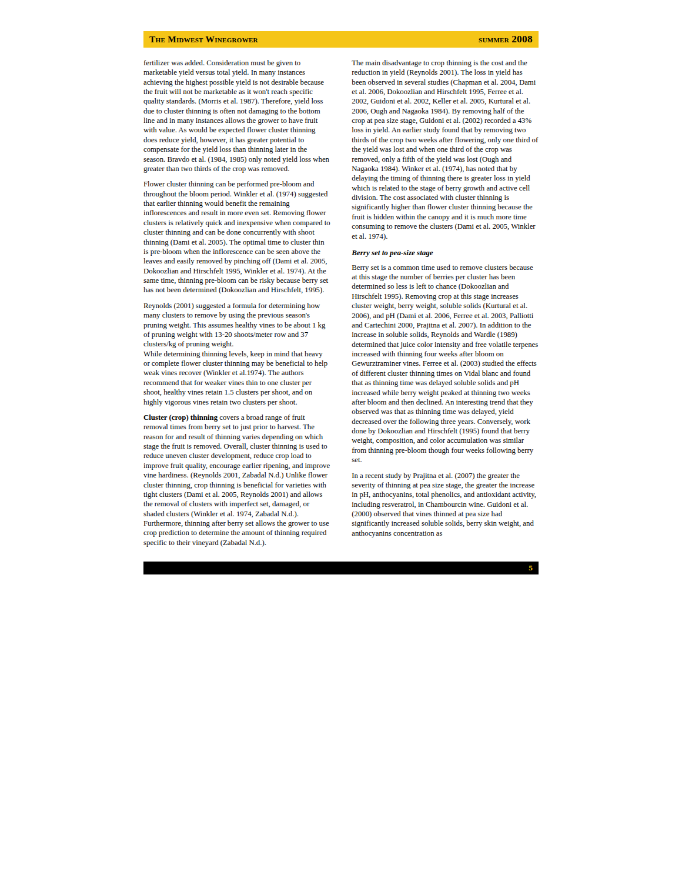The Midwest Winegrower summer 2008
fertilizer was added. Consideration must be given to marketable yield versus total yield. In many instances achieving the highest possible yield is not desirable because the fruit will not be marketable as it won't reach specific quality standards. (Morris et al. 1987). Therefore, yield loss due to cluster thinning is often not damaging to the bottom line and in many instances allows the grower to have fruit with value. As would be expected flower cluster thinning does reduce yield, however, it has greater potential to compensate for the yield loss than thinning later in the season. Bravdo et al. (1984, 1985) only noted yield loss when greater than two thirds of the crop was removed.
Flower cluster thinning can be performed pre-bloom and throughout the bloom period. Winkler et al. (1974) suggested that earlier thinning would benefit the remaining inflorescences and result in more even set. Removing flower clusters is relatively quick and inexpensive when compared to cluster thinning and can be done concurrently with shoot thinning (Dami et al. 2005). The optimal time to cluster thin is pre-bloom when the inflorescence can be seen above the leaves and easily removed by pinching off (Dami et al. 2005, Dokoozlian and Hirschfelt 1995, Winkler et al. 1974). At the same time, thinning pre-bloom can be risky because berry set has not been determined (Dokoozlian and Hirschfelt, 1995).
Reynolds (2001) suggested a formula for determining how many clusters to remove by using the previous season's pruning weight. This assumes healthy vines to be about 1 kg of pruning weight with 13-20 shoots/meter row and 37 clusters/kg of pruning weight.
While determining thinning levels, keep in mind that heavy or complete flower cluster thinning may be beneficial to help weak vines recover (Winkler et al.1974). The authors recommend that for weaker vines thin to one cluster per shoot, healthy vines retain 1.5 clusters per shoot, and on highly vigorous vines retain two clusters per shoot.
Cluster (crop) thinning covers a broad range of fruit removal times from berry set to just prior to harvest. The reason for and result of thinning varies depending on which stage the fruit is removed. Overall, cluster thinning is used to reduce uneven cluster development, reduce crop load to improve fruit quality, encourage earlier ripening, and improve vine hardiness. (Reynolds 2001, Zabadal N.d.) Unlike flower cluster thinning, crop thinning is beneficial for varieties with tight clusters (Dami et al. 2005, Reynolds 2001) and allows the removal of clusters with imperfect set, damaged, or shaded clusters (Winkler et al. 1974, Zabadal N.d.). Furthermore, thinning after berry set allows the grower to use crop prediction to determine the amount of thinning required specific to their vineyard (Zabadal N.d.).
The main disadvantage to crop thinning is the cost and the reduction in yield (Reynolds 2001). The loss in yield has been observed in several studies (Chapman et al. 2004, Dami et al. 2006, Dokoozlian and Hirschfelt 1995, Ferree et al. 2002, Guidoni et al. 2002, Keller et al. 2005, Kurtural et al. 2006, Ough and Nagaoka 1984). By removing half of the crop at pea size stage, Guidoni et al. (2002) recorded a 43% loss in yield. An earlier study found that by removing two thirds of the crop two weeks after flowering, only one third of the yield was lost and when one third of the crop was removed, only a fifth of the yield was lost (Ough and Nagaoka 1984). Winker et al. (1974), has noted that by delaying the timing of thinning there is greater loss in yield which is related to the stage of berry growth and active cell division. The cost associated with cluster thinning is significantly higher than flower cluster thinning because the fruit is hidden within the canopy and it is much more time consuming to remove the clusters (Dami et al. 2005, Winkler et al. 1974).
Berry set to pea-size stage
Berry set is a common time used to remove clusters because at this stage the number of berries per cluster has been determined so less is left to chance (Dokoozlian and Hirschfelt 1995). Removing crop at this stage increases cluster weight, berry weight, soluble solids (Kurtural et al. 2006), and pH (Dami et al. 2006, Ferree et al. 2003, Palliotti and Cartechini 2000, Prajitna et al. 2007). In addition to the increase in soluble solids, Reynolds and Wardle (1989) determined that juice color intensity and free volatile terpenes increased with thinning four weeks after bloom on Gewurztraminer vines. Ferree et al. (2003) studied the effects of different cluster thinning times on Vidal blanc and found that as thinning time was delayed soluble solids and pH increased while berry weight peaked at thinning two weeks after bloom and then declined. An interesting trend that they observed was that as thinning time was delayed, yield decreased over the following three years. Conversely, work done by Dokoozlian and Hirschfelt (1995) found that berry weight, composition, and color accumulation was similar from thinning pre-bloom though four weeks following berry set.
In a recent study by Prajitna et al. (2007) the greater the severity of thinning at pea size stage, the greater the increase in pH, anthocyanins, total phenolics, and antioxidant activity, including resveratrol, in Chambourcin wine. Guidoni et al. (2000) observed that vines thinned at pea size had significantly increased soluble solids, berry skin weight, and anthocyanins concentration as
5